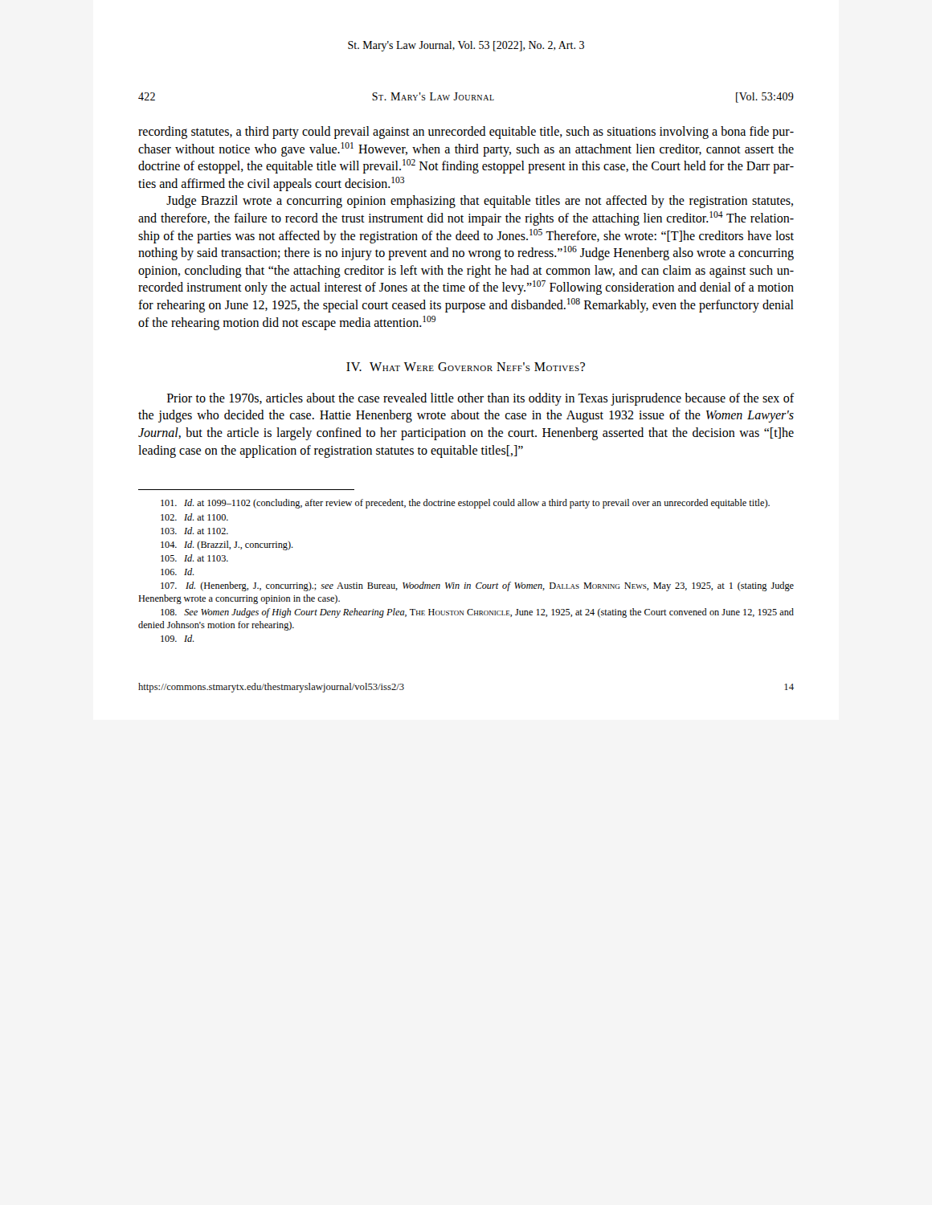St. Mary's Law Journal, Vol. 53 [2022], No. 2, Art. 3
422
St. Mary's Law Journal
[Vol. 53:409
recording statutes, a third party could prevail against an unrecorded equitable title, such as situations involving a bona fide purchaser without notice who gave value.101 However, when a third party, such as an attachment lien creditor, cannot assert the doctrine of estoppel, the equitable title will prevail.102 Not finding estoppel present in this case, the Court held for the Darr parties and affirmed the civil appeals court decision.103
Judge Brazzil wrote a concurring opinion emphasizing that equitable titles are not affected by the registration statutes, and therefore, the failure to record the trust instrument did not impair the rights of the attaching lien creditor.104 The relationship of the parties was not affected by the registration of the deed to Jones.105 Therefore, she wrote: “[T]he creditors have lost nothing by said transaction; there is no injury to prevent and no wrong to redress.”106 Judge Henenberg also wrote a concurring opinion, concluding that “the attaching creditor is left with the right he had at common law, and can claim as against such unrecorded instrument only the actual interest of Jones at the time of the levy.”107 Following consideration and denial of a motion for rehearing on June 12, 1925, the special court ceased its purpose and disbanded.108 Remarkably, even the perfunctory denial of the rehearing motion did not escape media attention.109
IV. What Were Governor Neff's Motives?
Prior to the 1970s, articles about the case revealed little other than its oddity in Texas jurisprudence because of the sex of the judges who decided the case. Hattie Henenberg wrote about the case in the August 1932 issue of the Women Lawyer's Journal, but the article is largely confined to her participation on the court. Henenberg asserted that the decision was “[t]he leading case on the application of registration statutes to equitable titles[,]”
101. Id. at 1099–1102 (concluding, after review of precedent, the doctrine estoppel could allow a third party to prevail over an unrecorded equitable title).
102. Id. at 1100.
103. Id. at 1102.
104. Id. (Brazzil, J., concurring).
105. Id. at 1103.
106. Id.
107. Id. (Henenberg, J., concurring).; see Austin Bureau, Woodmen Win in Court of Women, Dallas Morning News, May 23, 1925, at 1 (stating Judge Henenberg wrote a concurring opinion in the case).
108. See Women Judges of High Court Deny Rehearing Plea, The Houston Chronicle, June 12, 1925, at 24 (stating the Court convened on June 12, 1925 and denied Johnson's motion for rehearing).
109. Id.
https://commons.stmarytx.edu/thestmaryslawjournal/vol53/iss2/3
14